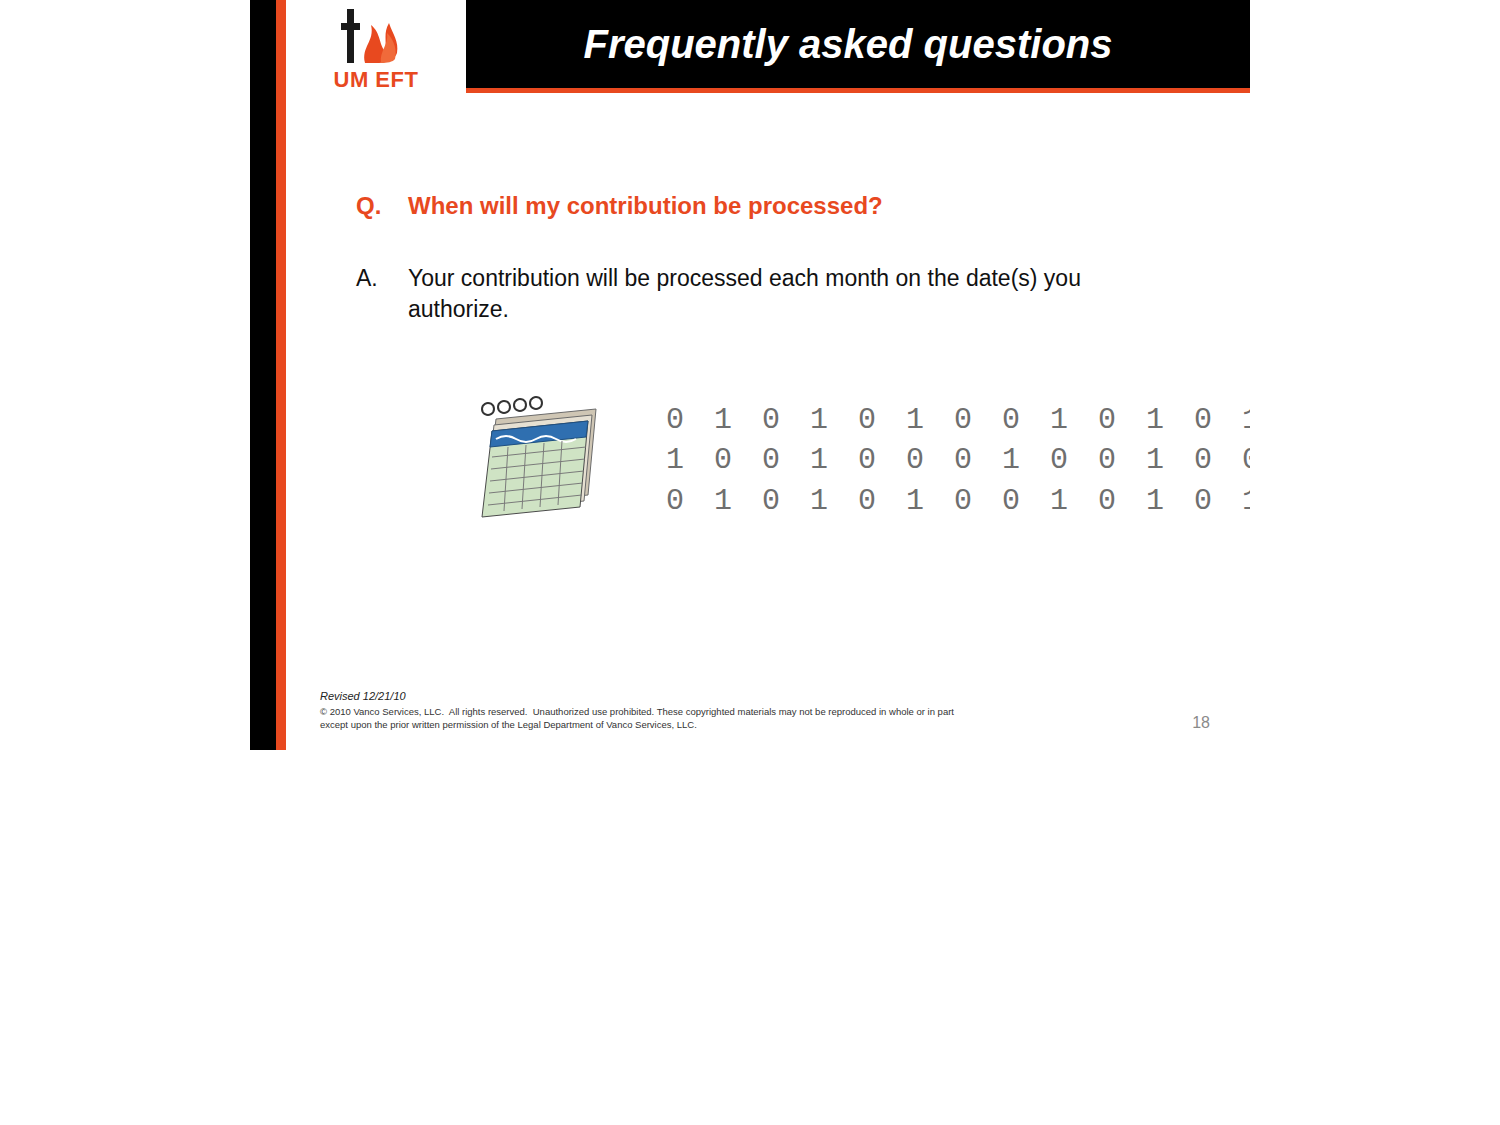UM EFT
Frequently asked questions
Q. When will my contribution be processed?
A. Your contribution will be processed each month on the date(s) you authorize.
0 1 0 1 0 1 0 0 1 0 1 0 1 0 1
1 0 0 1 0 0 0 1 0 0 1 0 0 1 0
0 1 0 1 0 1 0 0 1 0 1 0 1 0 1
Revised 12/21/10
© 2010 Vanco Services, LLC. All rights reserved. Unauthorized use prohibited. These copyrighted materials may not be reproduced in whole or in part except upon the prior written permission of the Legal Department of Vanco Services, LLC.
18